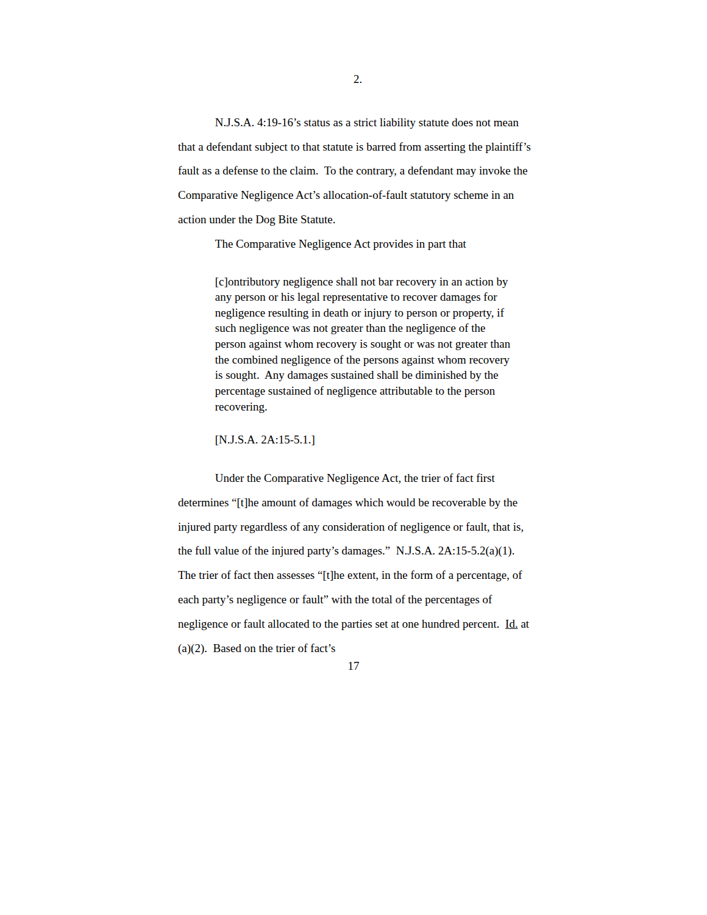2.
N.J.S.A. 4:19-16’s status as a strict liability statute does not mean that a defendant subject to that statute is barred from asserting the plaintiff’s fault as a defense to the claim. To the contrary, a defendant may invoke the Comparative Negligence Act’s allocation-of-fault statutory scheme in an action under the Dog Bite Statute.
The Comparative Negligence Act provides in part that
[c]ontributory negligence shall not bar recovery in an action by any person or his legal representative to recover damages for negligence resulting in death or injury to person or property, if such negligence was not greater than the negligence of the person against whom recovery is sought or was not greater than the combined negligence of the persons against whom recovery is sought. Any damages sustained shall be diminished by the percentage sustained of negligence attributable to the person recovering.
[N.J.S.A. 2A:15-5.1.]
Under the Comparative Negligence Act, the trier of fact first determines “[t]he amount of damages which would be recoverable by the injured party regardless of any consideration of negligence or fault, that is, the full value of the injured party’s damages.” N.J.S.A. 2A:15-5.2(a)(1). The trier of fact then assesses “[t]he extent, in the form of a percentage, of each party’s negligence or fault” with the total of the percentages of negligence or fault allocated to the parties set at one hundred percent. Id. at (a)(2). Based on the trier of fact’s
17